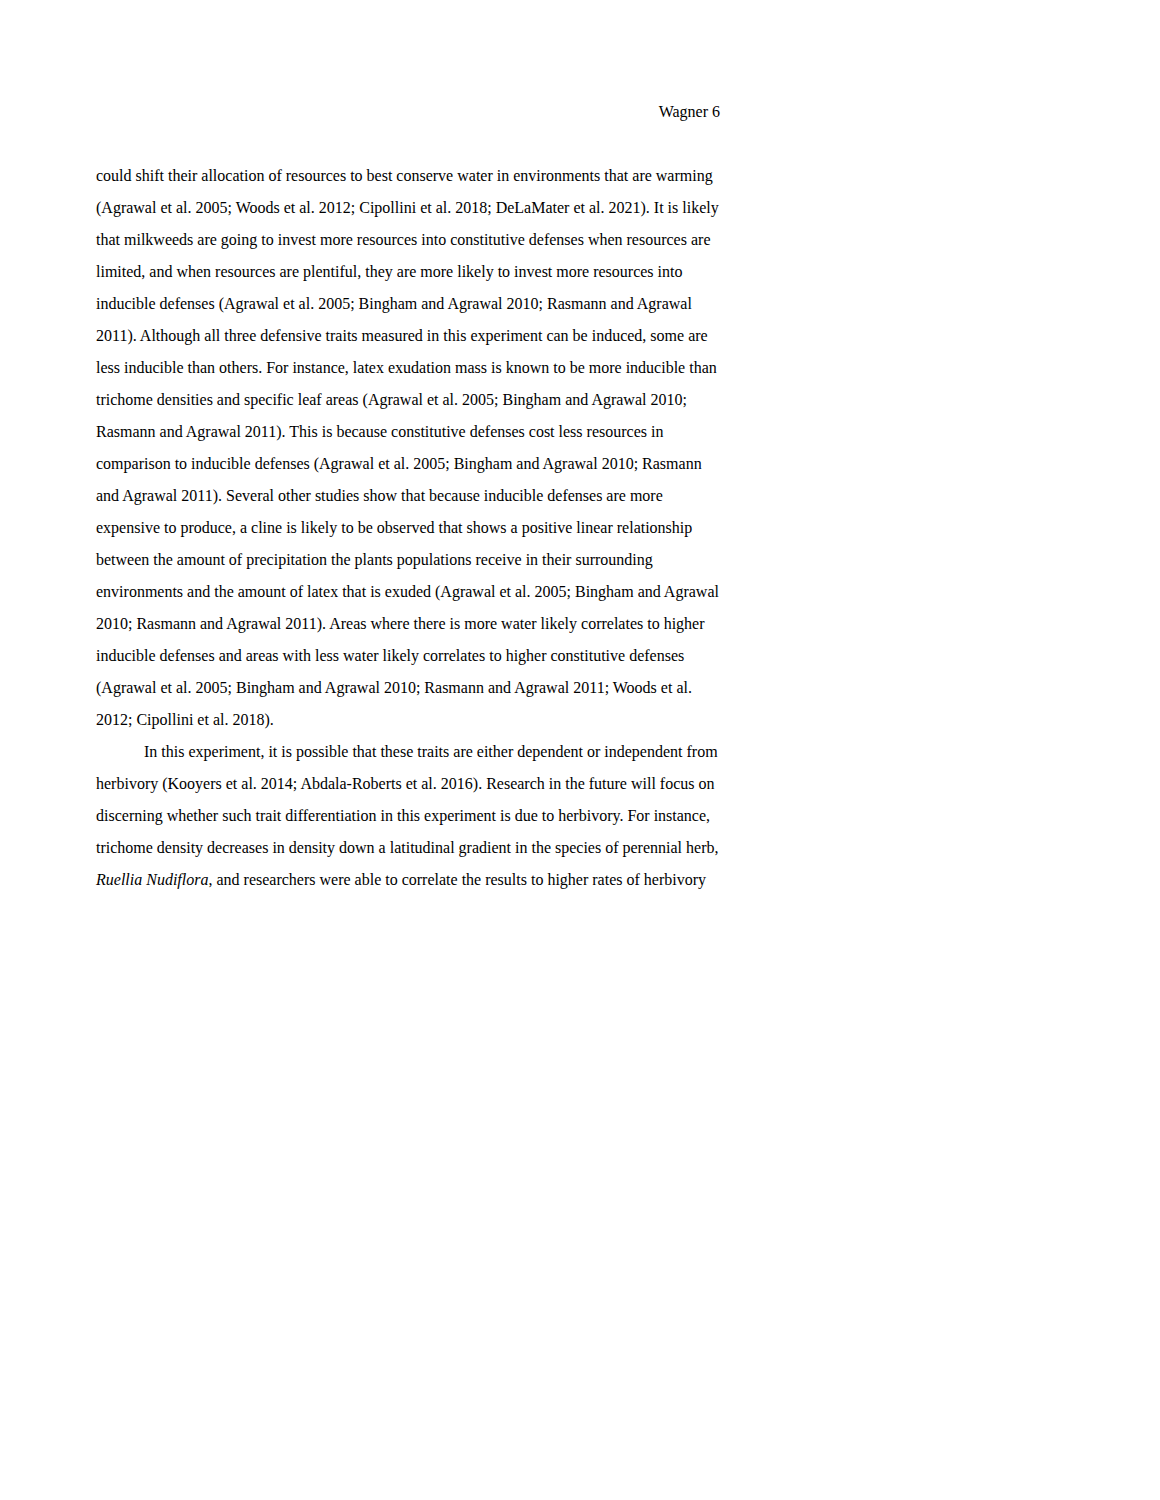Wagner 6
could shift their allocation of resources to best conserve water in environments that are warming (Agrawal et al. 2005; Woods et al. 2012; Cipollini et al. 2018; DeLaMater et al. 2021). It is likely that milkweeds are going to invest more resources into constitutive defenses when resources are limited, and when resources are plentiful, they are more likely to invest more resources into inducible defenses (Agrawal et al. 2005; Bingham and Agrawal 2010; Rasmann and Agrawal 2011). Although all three defensive traits measured in this experiment can be induced, some are less inducible than others. For instance, latex exudation mass is known to be more inducible than trichome densities and specific leaf areas (Agrawal et al. 2005; Bingham and Agrawal 2010; Rasmann and Agrawal 2011). This is because constitutive defenses cost less resources in comparison to inducible defenses (Agrawal et al. 2005; Bingham and Agrawal 2010; Rasmann and Agrawal 2011). Several other studies show that because inducible defenses are more expensive to produce, a cline is likely to be observed that shows a positive linear relationship between the amount of precipitation the plants populations receive in their surrounding environments and the amount of latex that is exuded (Agrawal et al. 2005; Bingham and Agrawal 2010; Rasmann and Agrawal 2011). Areas where there is more water likely correlates to higher inducible defenses and areas with less water likely correlates to higher constitutive defenses (Agrawal et al. 2005; Bingham and Agrawal 2010; Rasmann and Agrawal 2011; Woods et al. 2012; Cipollini et al. 2018).
In this experiment, it is possible that these traits are either dependent or independent from herbivory (Kooyers et al. 2014; Abdala-Roberts et al. 2016). Research in the future will focus on discerning whether such trait differentiation in this experiment is due to herbivory. For instance, trichome density decreases in density down a latitudinal gradient in the species of perennial herb, Ruellia Nudiflora, and researchers were able to correlate the results to higher rates of herbivory